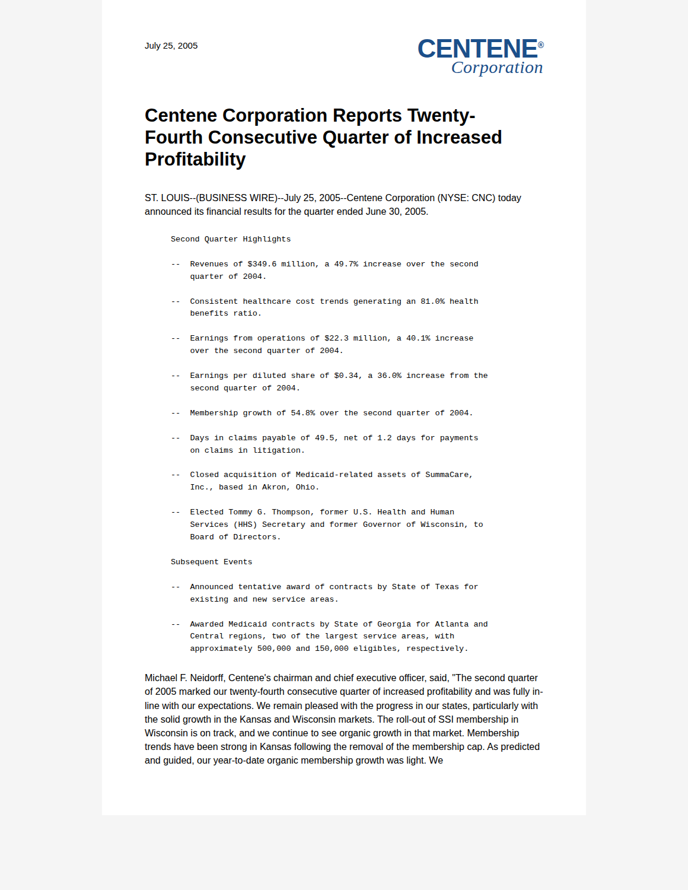July 25, 2005
CENTENE®
Corporation
Centene Corporation Reports Twenty-Fourth Consecutive Quarter of Increased Profitability
ST. LOUIS--(BUSINESS WIRE)--July 25, 2005--Centene Corporation (NYSE: CNC) today announced its financial results for the quarter ended June 30, 2005.
Second Quarter Highlights

--  Revenues of $349.6 million, a 49.7% increase over the second
    quarter of 2004.

--  Consistent healthcare cost trends generating an 81.0% health
    benefits ratio.

--  Earnings from operations of $22.3 million, a 40.1% increase
    over the second quarter of 2004.

--  Earnings per diluted share of $0.34, a 36.0% increase from the
    second quarter of 2004.

--  Membership growth of 54.8% over the second quarter of 2004.

--  Days in claims payable of 49.5, net of 1.2 days for payments
    on claims in litigation.

--  Closed acquisition of Medicaid-related assets of SummaCare,
    Inc., based in Akron, Ohio.

--  Elected Tommy G. Thompson, former U.S. Health and Human
    Services (HHS) Secretary and former Governor of Wisconsin, to
    Board of Directors.

Subsequent Events

--  Announced tentative award of contracts by State of Texas for
    existing and new service areas.

--  Awarded Medicaid contracts by State of Georgia for Atlanta and
    Central regions, two of the largest service areas, with
    approximately 500,000 and 150,000 eligibles, respectively.
Michael F. Neidorff, Centene's chairman and chief executive officer, said, "The second quarter of 2005 marked our twenty-fourth consecutive quarter of increased profitability and was fully in-line with our expectations. We remain pleased with the progress in our states, particularly with the solid growth in the Kansas and Wisconsin markets. The roll-out of SSI membership in Wisconsin is on track, and we continue to see organic growth in that market. Membership trends have been strong in Kansas following the removal of the membership cap. As predicted and guided, our year-to-date organic membership growth was light. We